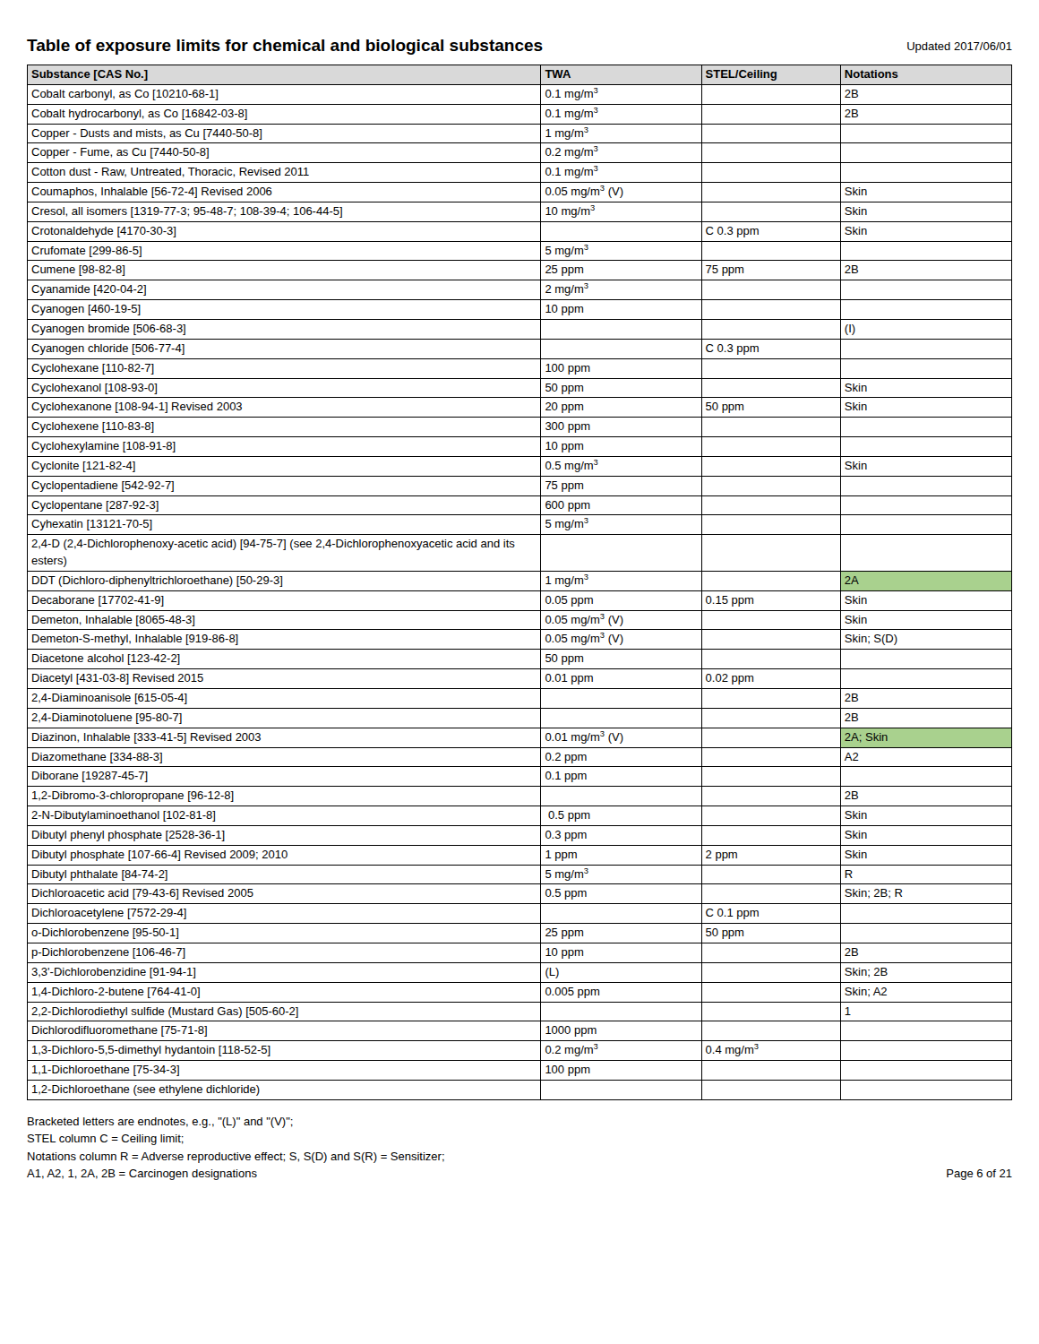Table of exposure limits for chemical and biological substances
Updated 2017/06/01
| Substance [CAS No.] | TWA | STEL/Ceiling | Notations |
| --- | --- | --- | --- |
| Cobalt carbonyl, as Co [10210-68-1] | 0.1 mg/m 3 | | 2B |
| Cobalt hydrocarbonyl, as Co [16842-03-8] | 0.1 mg/m 3 | | 2B |
| Copper - Dusts and mists, as Cu [7440-50-8] | 1 mg/m 3 | | |
| Copper - Fume, as Cu [7440-50-8] | 0.2 mg/m 3 | | |
| Cotton dust - Raw, Untreated, Thoracic, Revised 2011 | 0.1 mg/m 3 | | |
| Coumaphos, Inhalable [56-72-4] Revised 2006 | 0.05 mg/m 3 (V) | | Skin |
| Cresol, all isomers [1319-77-3; 95-48-7; 108-39-4; 106-44-5] | 10 mg/m 3 | | Skin |
| Crotonaldehyde [4170-30-3] | | C 0.3 ppm | Skin |
| Crufomate [299-86-5] | 5 mg/m 3 | | |
| Cumene [98-82-8] | 25 ppm | 75 ppm | 2B |
| Cyanamide [420-04-2] | 2 mg/m 3 | | |
| Cyanogen [460-19-5] | 10 ppm | | |
| Cyanogen bromide [506-68-3] | | | (I) |
| Cyanogen chloride [506-77-4] | | C 0.3 ppm | |
| Cyclohexane [110-82-7] | 100 ppm | | |
| Cyclohexanol [108-93-0] | 50 ppm | | Skin |
| Cyclohexanone [108-94-1] Revised 2003 | 20 ppm | 50 ppm | Skin |
| Cyclohexene [110-83-8] | 300 ppm | | |
| Cyclohexylamine [108-91-8] | 10 ppm | | |
| Cyclonite [121-82-4] | 0.5 mg/m 3 | | Skin |
| Cyclopentadiene [542-92-7] | 75 ppm | | |
| Cyclopentane [287-92-3] | 600 ppm | | |
| Cyhexatin [13121-70-5] | 5 mg/m 3 | | |
| 2,4-D (2,4-Dichlorophenoxy-acetic acid) [94-75-7] (see 2,4-Dichlorophenoxyacetic acid and its esters) | | | |
| DDT (Dichloro-diphenyltrichloroethane) [50-29-3] | 1 mg/m 3 | | 2A |
| Decaborane [17702-41-9] | 0.05 ppm | 0.15 ppm | Skin |
| Demeton, Inhalable [8065-48-3] | 0.05 mg/m 3 (V) | | Skin |
| Demeton-S-methyl, Inhalable [919-86-8] | 0.05 mg/m 3 (V) | | Skin; S(D) |
| Diacetone alcohol [123-42-2] | 50 ppm | | |
| Diacetyl [431-03-8] Revised 2015 | 0.01 ppm | 0.02 ppm | |
| 2,4-Diaminoanisole [615-05-4] | | | 2B |
| 2,4-Diaminotoluene [95-80-7] | | | 2B |
| Diazinon, Inhalable [333-41-5] Revised 2003 | 0.01 mg/m 3 (V) | | 2A; Skin |
| Diazomethane [334-88-3] | 0.2 ppm | | A2 |
| Diborane [19287-45-7] | 0.1 ppm | | |
| 1,2-Dibromo-3-chloropropane [96-12-8] | | | 2B |
| 2-N-Dibutylaminoethanol [102-81-8] | 0.5 ppm | | Skin |
| Dibutyl phenyl phosphate [2528-36-1] | 0.3 ppm | | Skin |
| Dibutyl phosphate [107-66-4] Revised 2009; 2010 | 1 ppm | 2 ppm | Skin |
| Dibutyl phthalate [84-74-2] | 5 mg/m 3 | | R |
| Dichloroacetic acid [79-43-6] Revised 2005 | 0.5 ppm | | Skin; 2B; R |
| Dichloroacetylene [7572-29-4] | | C 0.1 ppm | |
| o-Dichlorobenzene [95-50-1] | 25 ppm | 50 ppm | |
| p-Dichlorobenzene [106-46-7] | 10 ppm | | 2B |
| 3,3'-Dichlorobenzidine [91-94-1] | (L) | | Skin; 2B |
| 1,4-Dichloro-2-butene [764-41-0] | 0.005 ppm | | Skin; A2 |
| 2,2-Dichlorodiethyl sulfide (Mustard Gas) [505-60-2] | | | 1 |
| Dichlorodifluoromethane [75-71-8] | 1000 ppm | | |
| 1,3-Dichloro-5,5-dimethyl hydantoin [118-52-5] | 0.2 mg/m 3 | 0.4 mg/m 3 | |
| 1,1-Dichloroethane [75-34-3] | 100 ppm | | |
| 1,2-Dichloroethane (see ethylene dichloride) | | | |
Bracketed letters are endnotes, e.g., "(L)" and "(V)";
STEL column C = Ceiling limit;
Notations column R = Adverse reproductive effect; S, S(D) and S(R) = Sensitizer;
A1, A2, 1, 2A, 2B = Carcinogen designations Page 6 of 21